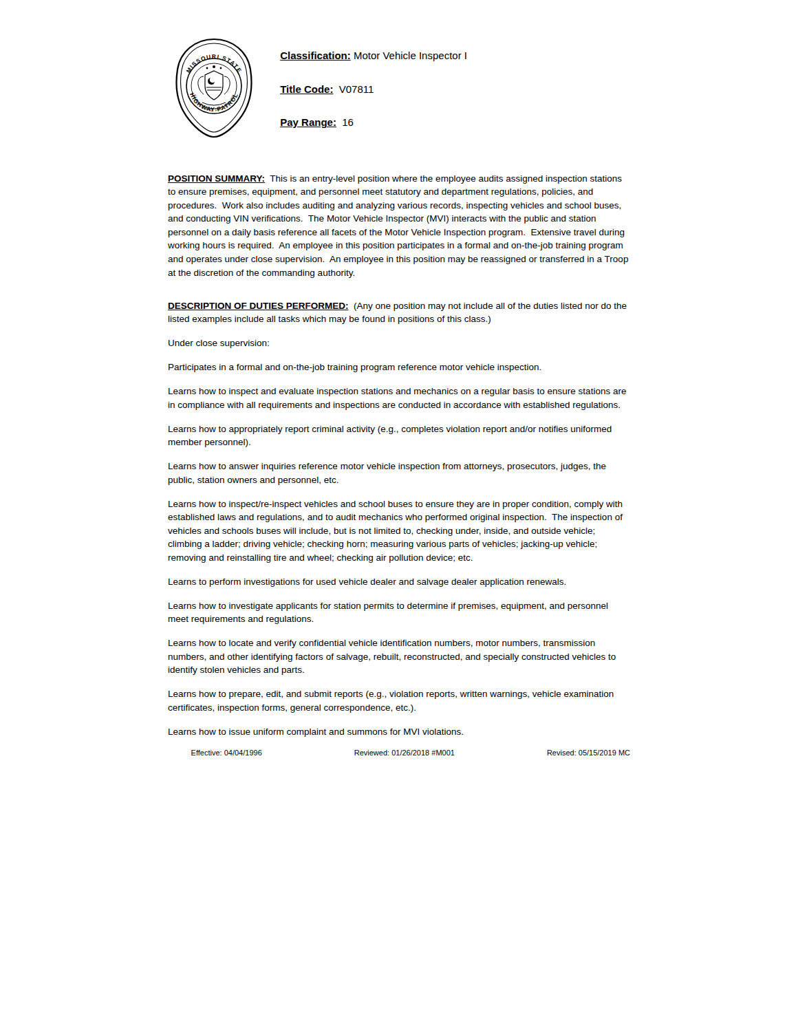MISSOURI STATE HIGHWAY PATROL SERVICE AND PROTECTION
Classification: Motor Vehicle Inspector I
Title Code: V07811
Pay Range: 16
POSITION SUMMARY: This is an entry-level position where the employee audits assigned inspection stations to ensure premises, equipment, and personnel meet statutory and department regulations, policies, and procedures. Work also includes auditing and analyzing various records, inspecting vehicles and school buses, and conducting VIN verifications. The Motor Vehicle Inspector (MVI) interacts with the public and station personnel on a daily basis reference all facets of the Motor Vehicle Inspection program. Extensive travel during working hours is required. An employee in this position participates in a formal and on-the-job training program and operates under close supervision. An employee in this position may be reassigned or transferred in a Troop at the discretion of the commanding authority.
DESCRIPTION OF DUTIES PERFORMED: (Any one position may not include all of the duties listed nor do the listed examples include all tasks which may be found in positions of this class.)
Under close supervision:
Participates in a formal and on-the-job training program reference motor vehicle inspection.
Learns how to inspect and evaluate inspection stations and mechanics on a regular basis to ensure stations are in compliance with all requirements and inspections are conducted in accordance with established regulations.
Learns how to appropriately report criminal activity (e.g., completes violation report and/or notifies uniformed member personnel).
Learns how to answer inquiries reference motor vehicle inspection from attorneys, prosecutors, judges, the public, station owners and personnel, etc.
Learns how to inspect/re-inspect vehicles and school buses to ensure they are in proper condition, comply with established laws and regulations, and to audit mechanics who performed original inspection. The inspection of vehicles and schools buses will include, but is not limited to, checking under, inside, and outside vehicle; climbing a ladder; driving vehicle; checking horn; measuring various parts of vehicles; jacking-up vehicle; removing and reinstalling tire and wheel; checking air pollution device; etc.
Learns to perform investigations for used vehicle dealer and salvage dealer application renewals.
Learns how to investigate applicants for station permits to determine if premises, equipment, and personnel meet requirements and regulations.
Learns how to locate and verify confidential vehicle identification numbers, motor numbers, transmission numbers, and other identifying factors of salvage, rebuilt, reconstructed, and specially constructed vehicles to identify stolen vehicles and parts.
Learns how to prepare, edit, and submit reports (e.g., violation reports, written warnings, vehicle examination certificates, inspection forms, general correspondence, etc.).
Learns how to issue uniform complaint and summons for MVI violations.
Effective: 04/04/1996 Reviewed: 01/26/2018 #M001 Revised: 05/15/2019 MC